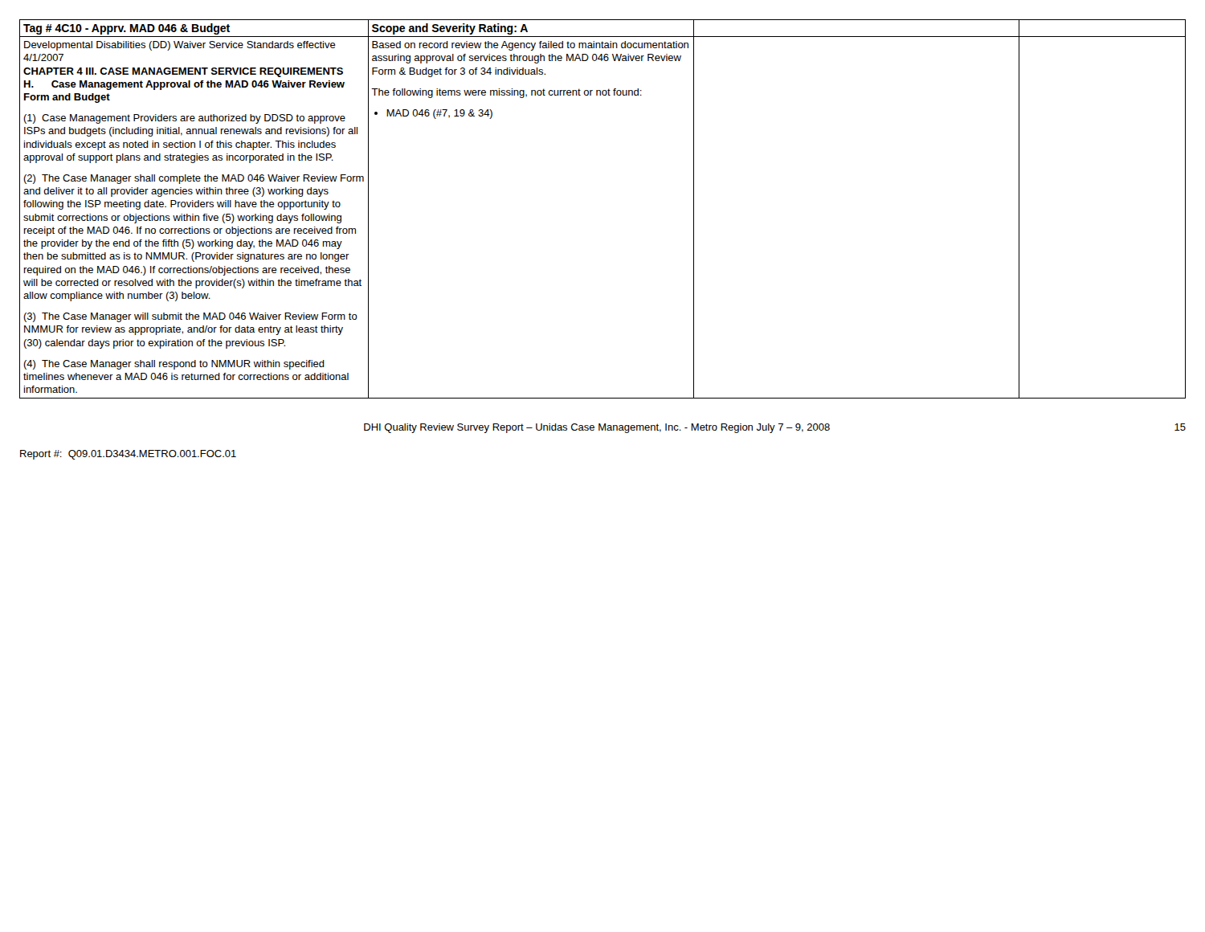| Tag # 4C10 - Apprv. MAD 046 & Budget | Scope and Severity Rating: A | | |
| --- | --- | --- | --- |
| Developmental Disabilities (DD) Waiver Service Standards effective 4/1/2007 CHAPTER 4 III. CASE MANAGEMENT SERVICE REQUIREMENTS H. Case Management Approval of the MAD 046 Waiver Review Form and Budget (1) Case Management Providers are authorized by DDSD to approve ISPs and budgets (including initial, annual renewals and revisions) for all individuals except as noted in section I of this chapter. This includes approval of support plans and strategies as incorporated in the ISP. (2) The Case Manager shall complete the MAD 046 Waiver Review Form and deliver it to all provider agencies within three (3) working days following the ISP meeting date. Providers will have the opportunity to submit corrections or objections within five (5) working days following receipt of the MAD 046. If no corrections or objections are received from the provider by the end of the fifth (5) working day, the MAD 046 may then be submitted as is to NMMUR. (Provider signatures are no longer required on the MAD 046.) If corrections/objections are received, these will be corrected or resolved with the provider(s) within the timeframe that allow compliance with number (3) below. (3) The Case Manager will submit the MAD 046 Waiver Review Form to NMMUR for review as appropriate, and/or for data entry at least thirty (30) calendar days prior to expiration of the previous ISP. (4) The Case Manager shall respond to NMMUR within specified timelines whenever a MAD 046 is returned for corrections or additional information. | Based on record review the Agency failed to maintain documentation assuring approval of services through the MAD 046 Waiver Review Form & Budget for 3 of 34 individuals. The following items were missing, not current or not found: MAD 046 (#7, 19 & 34) | | |
DHI Quality Review Survey Report – Unidas Case Management, Inc. - Metro Region July 7 – 9, 2008 15
Report #: Q09.01.D3434.METRO.001.FOC.01